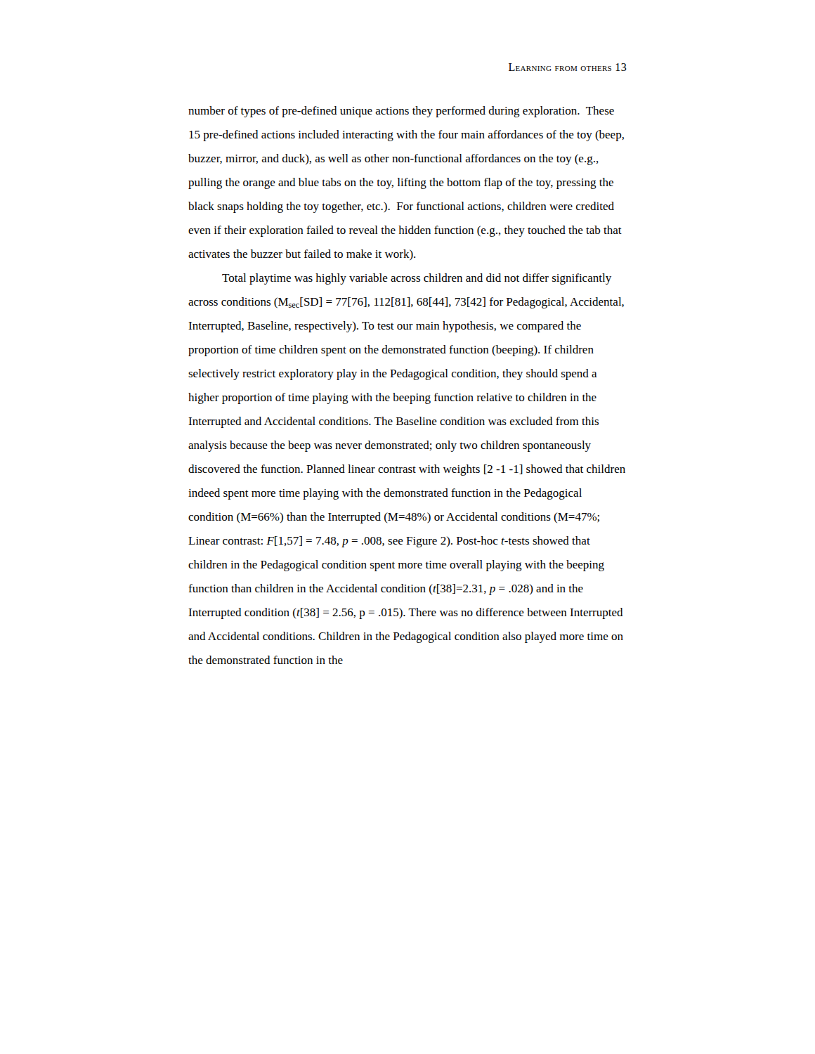Learning from others 13
number of types of pre-defined unique actions they performed during exploration. These 15 pre-defined actions included interacting with the four main affordances of the toy (beep, buzzer, mirror, and duck), as well as other non-functional affordances on the toy (e.g., pulling the orange and blue tabs on the toy, lifting the bottom flap of the toy, pressing the black snaps holding the toy together, etc.). For functional actions, children were credited even if their exploration failed to reveal the hidden function (e.g., they touched the tab that activates the buzzer but failed to make it work).
Total playtime was highly variable across children and did not differ significantly across conditions (Msec[SD] = 77[76], 112[81], 68[44], 73[42] for Pedagogical, Accidental, Interrupted, Baseline, respectively). To test our main hypothesis, we compared the proportion of time children spent on the demonstrated function (beeping). If children selectively restrict exploratory play in the Pedagogical condition, they should spend a higher proportion of time playing with the beeping function relative to children in the Interrupted and Accidental conditions. The Baseline condition was excluded from this analysis because the beep was never demonstrated; only two children spontaneously discovered the function. Planned linear contrast with weights [2 -1 -1] showed that children indeed spent more time playing with the demonstrated function in the Pedagogical condition (M=66%) than the Interrupted (M=48%) or Accidental conditions (M=47%; Linear contrast: F[1,57] = 7.48, p = .008, see Figure 2). Post-hoc t-tests showed that children in the Pedagogical condition spent more time overall playing with the beeping function than children in the Accidental condition (t[38]=2.31, p = .028) and in the Interrupted condition (t[38] = 2.56, p = .015). There was no difference between Interrupted and Accidental conditions. Children in the Pedagogical condition also played more time on the demonstrated function in the